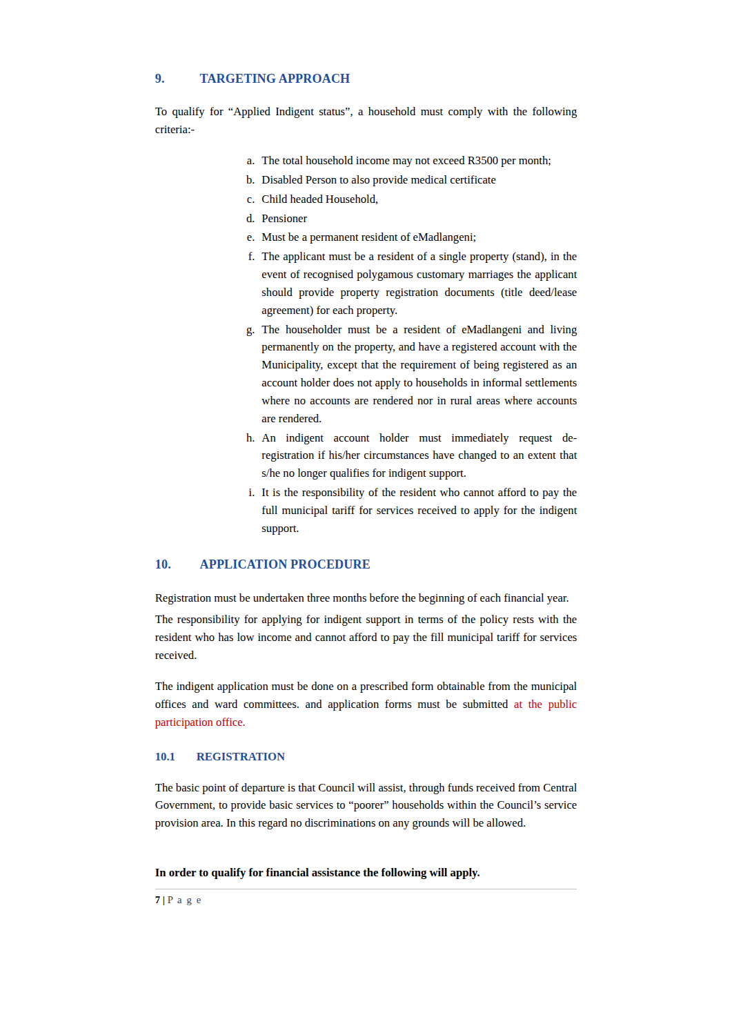9. TARGETING APPROACH
To qualify for “Applied Indigent status”, a household must comply with the following criteria:-
The total household income may not exceed R3500 per month;
Disabled Person to also provide medical certificate
Child headed Household,
Pensioner
Must be a permanent resident of eMadlangeni;
The applicant must be a resident of a single property (stand), in the event of recognised polygamous customary marriages the applicant should provide property registration documents (title deed/lease agreement) for each property.
The householder must be a resident of eMadlangeni and living permanently on the property, and have a registered account with the Municipality, except that the requirement of being registered as an account holder does not apply to households in informal settlements where no accounts are rendered nor in rural areas where accounts are rendered.
An indigent account holder must immediately request de-registration if his/her circumstances have changed to an extent that s/he no longer qualifies for indigent support.
It is the responsibility of the resident who cannot afford to pay the full municipal tariff for services received to apply for the indigent support.
10. APPLICATION PROCEDURE
Registration must be undertaken three months before the beginning of each financial year.
The responsibility for applying for indigent support in terms of the policy rests with the resident who has low income and cannot afford to pay the fill municipal tariff for services received.
The indigent application must be done on a prescribed form obtainable from the municipal offices and ward committees. and application forms must be submitted at the public participation office.
10.1 REGISTRATION
The basic point of departure is that Council will assist, through funds received from Central Government, to provide basic services to “poorer” households within the Council’s service provision area. In this regard no discriminations on any grounds will be allowed.
In order to qualify for financial assistance the following will apply.
7 | P a g e